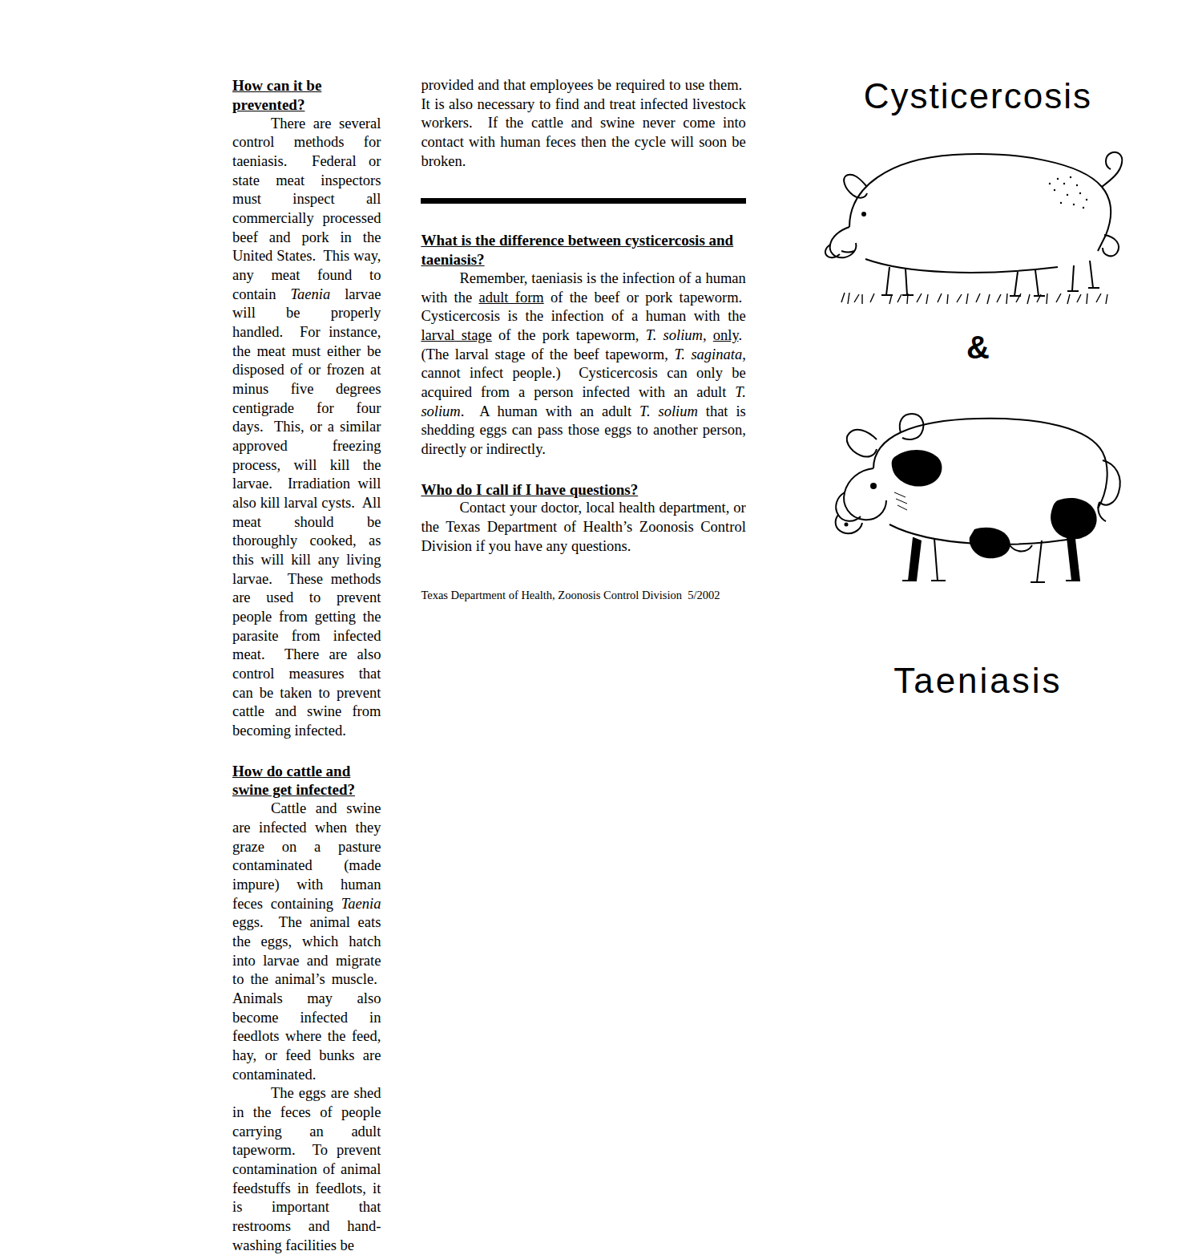How can it be prevented?
There are several control methods for taeniasis. Federal or state meat inspectors must inspect all commercially processed beef and pork in the United States. This way, any meat found to contain Taenia larvae will be properly handled. For instance, the meat must either be disposed of or frozen at minus five degrees centigrade for four days. This, or a similar approved freezing process, will kill the larvae. Irradiation will also kill larval cysts. All meat should be thoroughly cooked, as this will kill any living larvae. These methods are used to prevent people from getting the parasite from infected meat. There are also control measures that can be taken to prevent cattle and swine from becoming infected.
How do cattle and swine get infected?
Cattle and swine are infected when they graze on a pasture contaminated (made impure) with human feces containing Taenia eggs. The animal eats the eggs, which hatch into larvae and migrate to the animal’s muscle. Animals may also become infected in feedlots where the feed, hay, or feed bunks are contaminated.
The eggs are shed in the feces of people carrying an adult tapeworm. To prevent contamination of animal feedstuffs in feedlots, it is important that restrooms and hand-washing facilities be
provided and that employees be required to use them. It is also necessary to find and treat infected livestock workers. If the cattle and swine never come into contact with human feces then the cycle will soon be broken.
What is the difference between cysticercosis and taeniasis?
Remember, taeniasis is the infection of a human with the adult form of the beef or pork tapeworm. Cysticercosis is the infection of a human with the larval stage of the pork tapeworm, T. solium, only. (The larval stage of the beef tapeworm, T. saginata, cannot infect people.) Cysticercosis can only be acquired from a person infected with an adult T. solium. A human with an adult T. solium that is shedding eggs can pass those eggs to another person, directly or indirectly.
Who do I call if I have questions?
Contact your doctor, local health department, or the Texas Department of Health’s Zoonosis Control Division if you have any questions.
Texas Department of Health, Zoonosis Control Division 5/2002
Cysticercosis
&
Taeniasis